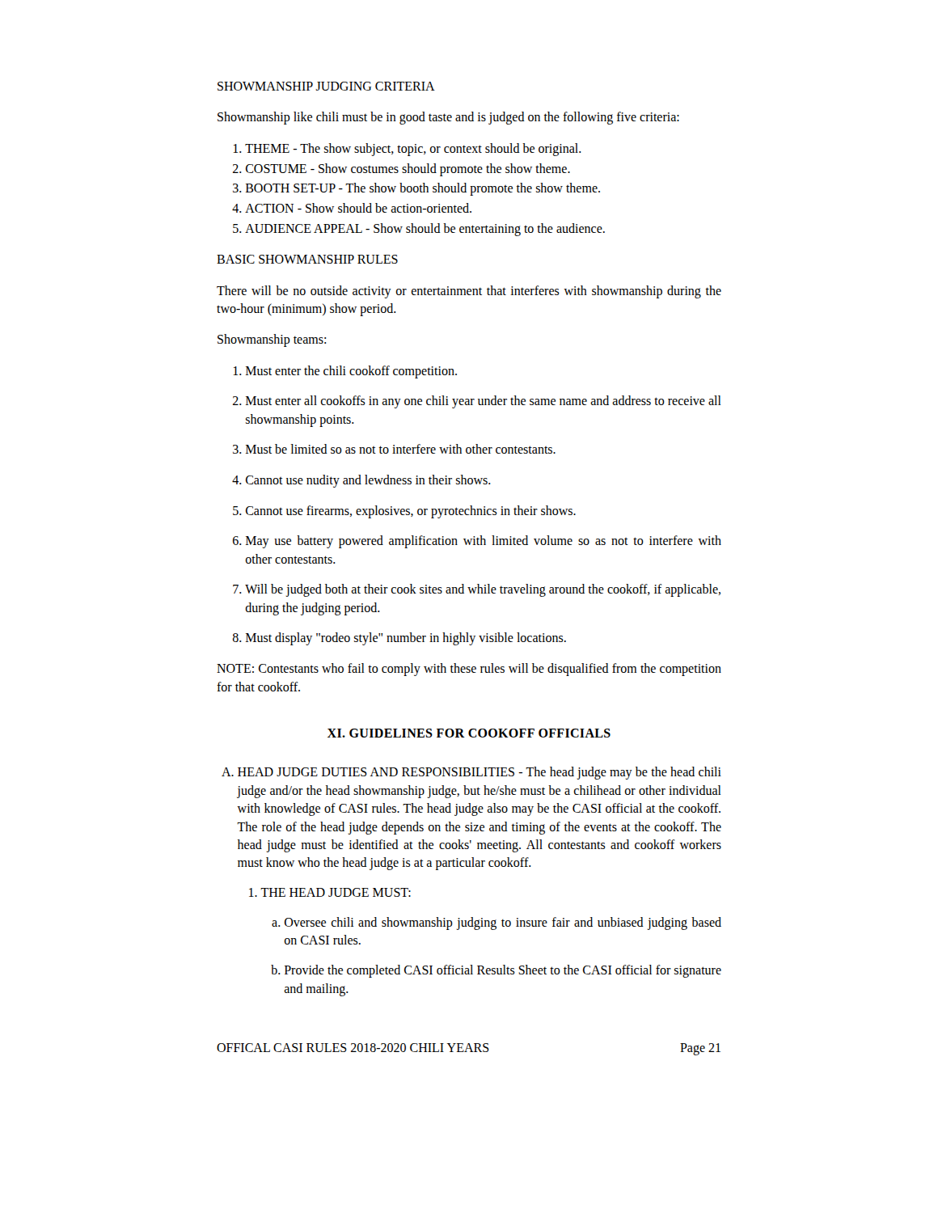SHOWMANSHIP JUDGING CRITERIA
Showmanship like chili must be in good taste and is judged on the following five criteria:
THEME - The show subject, topic, or context should be original.
COSTUME - Show costumes should promote the show theme.
BOOTH SET-UP - The show booth should promote the show theme.
ACTION - Show should be action-oriented.
AUDIENCE APPEAL - Show should be entertaining to the audience.
BASIC SHOWMANSHIP RULES
There will be no outside activity or entertainment that interferes with showmanship during the two-hour (minimum) show period.
Showmanship teams:
Must enter the chili cookoff competition.
Must enter all cookoffs in any one chili year under the same name and address to receive all showmanship points.
Must be limited so as not to interfere with other contestants.
Cannot use nudity and lewdness in their shows.
Cannot use firearms, explosives, or pyrotechnics in their shows.
May use battery powered amplification with limited volume so as not to interfere with other contestants.
Will be judged both at their cook sites and while traveling around the cookoff, if applicable, during the judging period.
Must display "rodeo style" number in highly visible locations.
NOTE: Contestants who fail to comply with these rules will be disqualified from the competition for that cookoff.
XI. GUIDELINES FOR COOKOFF OFFICIALS
HEAD JUDGE DUTIES AND RESPONSIBILITIES - The head judge may be the head chili judge and/or the head showmanship judge, but he/she must be a chilihead or other individual with knowledge of CASI rules. The head judge also may be the CASI official at the cookoff. The role of the head judge depends on the size and timing of the events at the cookoff. The head judge must be identified at the cooks' meeting. All contestants and cookoff workers must know who the head judge is at a particular cookoff.
THE HEAD JUDGE MUST:
Oversee chili and showmanship judging to insure fair and unbiased judging based on CASI rules.
Provide the completed CASI official Results Sheet to the CASI official for signature and mailing.
OFFICAL CASI RULES 2018-2020 CHILI YEARS
Page 21